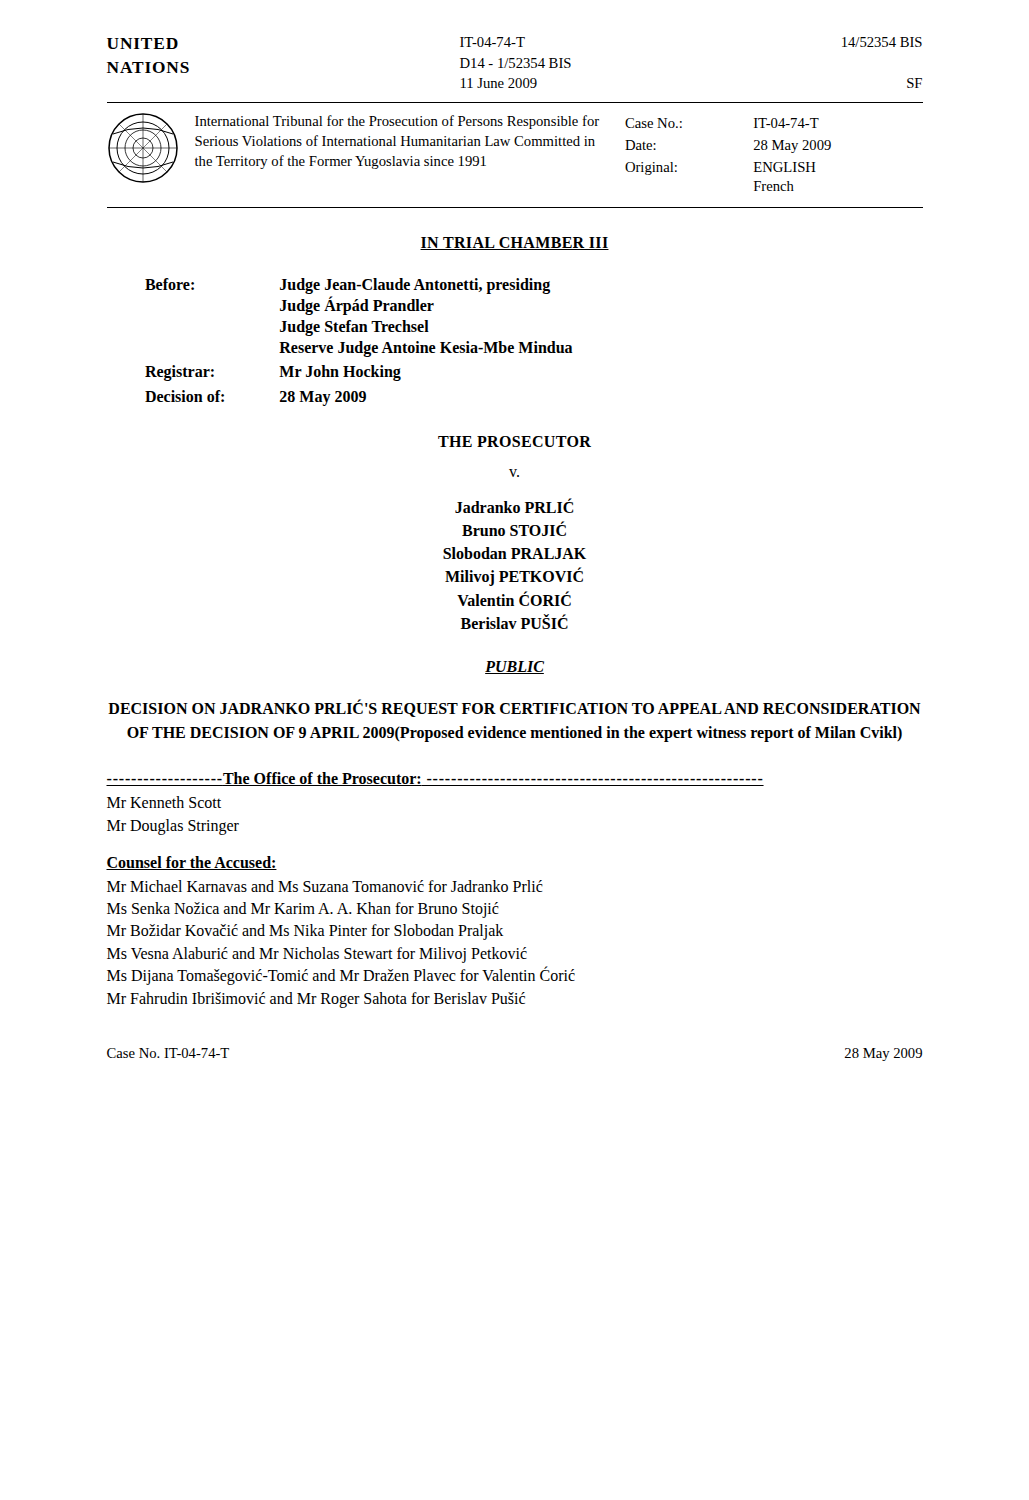UNITED
NATIONS
IT-04-74-T
D14 - 1/52354 BIS
11 June 2009
14/52354 BIS
SF
International Tribunal for the Prosecution of Persons Responsible for Serious Violations of International Humanitarian Law Committed in the Territory of the Former Yugoslavia since 1991
| Case No.: | IT-04-74-T |
| Date: | 28 May 2009 |
| Original: | ENGLISH French |
IN TRIAL CHAMBER III
| Before: | Judge Jean-Claude Antonetti, presiding Judge Árpád Prandler Judge Stefan Trechsel Reserve Judge Antoine Kesia-Mbe Mindua |
| Registrar: | Mr John Hocking |
| Decision of: | 28 May 2009 |
THE PROSECUTOR
v.
Jadranko PRLIĆ
Bruno STOJIĆ
Slobodan PRALJAK
Milivoj PETKOVIĆ
Valentin ĆORIĆ
Berislav PUŠIĆ
PUBLIC
DECISION ON JADRANKO PRLIĆ'S REQUEST FOR CERTIFICATION TO APPEAL AND RECONSIDERATION OF THE DECISION OF 9 APRIL 2009(Proposed evidence mentioned in the expert witness report of Milan Cvikl)
-------------------The Office of the Prosecutor: -------------------------------------------------------
Mr Kenneth Scott
Mr Douglas Stringer
Counsel for the Accused:
Mr Michael Karnavas and Ms Suzana Tomanović for Jadranko Prlić
Ms Senka Nožica and Mr Karim A. A. Khan for Bruno Stojić
Mr Božidar Kovačić and Ms Nika Pinter for Slobodan Praljak
Ms Vesna Alaburić and Mr Nicholas Stewart for Milivoj Petković
Ms Dijana Tomašegović-Tomić and Mr Dražen Plavec for Valentin Ćorić
Mr Fahrudin Ibrišimović and Mr Roger Sahota for Berislav Pušić
Case No. IT-04-74-T
28 May 2009